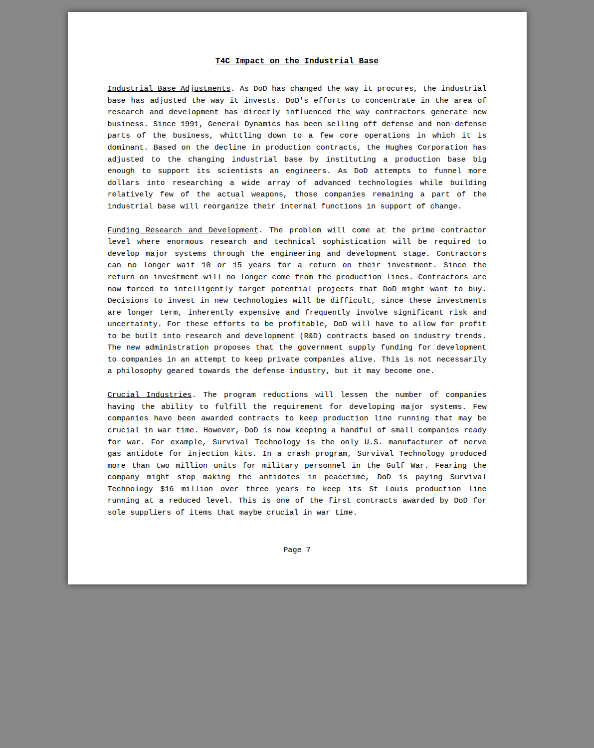T4C Impact on the Industrial Base
Industrial Base Adjustments. As DoD has changed the way it procures, the industrial base has adjusted the way it invests. DoD's efforts to concentrate in the area of research and development has directly influenced the way contractors generate new business. Since 1991, General Dynamics has been selling off defense and non-defense parts of the business, whittling down to a few core operations in which it is dominant. Based on the decline in production contracts, the Hughes Corporation has adjusted to the changing industrial base by instituting a production base big enough to support its scientists an engineers. As DoD attempts to funnel more dollars into researching a wide array of advanced technologies while building relatively few of the actual weapons, those companies remaining a part of the industrial base will reorganize their internal functions in support of change.
Funding Research and Development. The problem will come at the prime contractor level where enormous research and technical sophistication will be required to develop major systems through the engineering and development stage. Contractors can no longer wait 10 or 15 years for a return on their investment. Since the return on investment will no longer come from the production lines. Contractors are now forced to intelligently target potential projects that DoD might want to buy. Decisions to invest in new technologies will be difficult, since these investments are longer term, inherently expensive and frequently involve significant risk and uncertainty. For these efforts to be profitable, DoD will have to allow for profit to be built into research and development (R&D) contracts based on industry trends. The new administration proposes that the government supply funding for development to companies in an attempt to keep private companies alive. This is not necessarily a philosophy geared towards the defense industry, but it may become one.
Crucial Industries. The program reductions will lessen the number of companies having the ability to fulfill the requirement for developing major systems. Few companies have been awarded contracts to keep production line running that may be crucial in war time. However, DoD is now keeping a handful of small companies ready for war. For example, Survival Technology is the only U.S. manufacturer of nerve gas antidote for injection kits. In a crash program, Survival Technology produced more than two million units for military personnel in the Gulf War. Fearing the company might stop making the antidotes in peacetime, DoD is paying Survival Technology $16 million over three years to keep its St Louis production line running at a reduced level. This is one of the first contracts awarded by DoD for sole suppliers of items that maybe crucial in war time.
Page 7